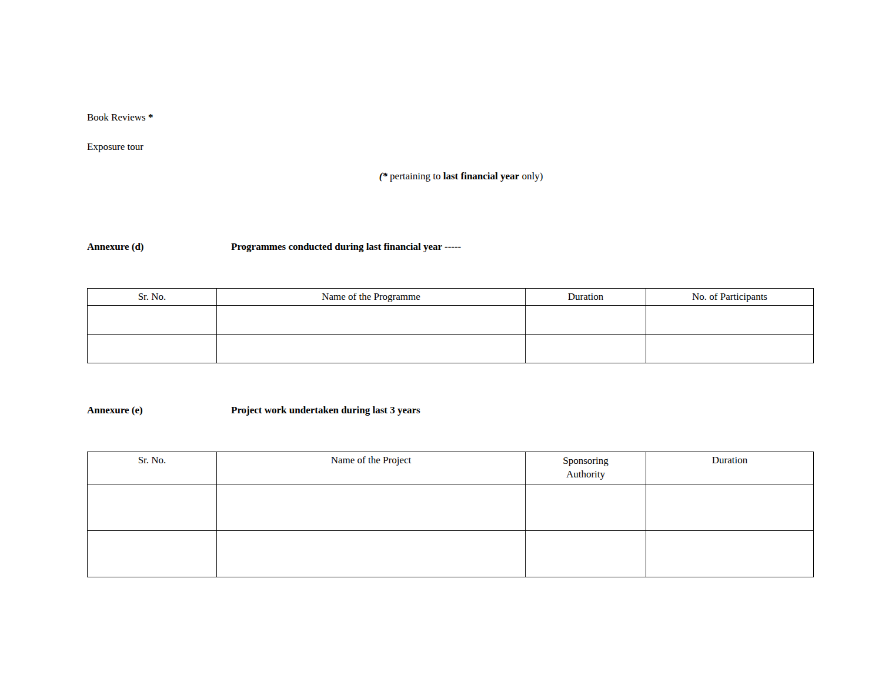Book Reviews *
Exposure tour
(* pertaining to last financial year only)
Annexure (d) Programmes conducted during last financial year -----
| Sr. No. | Name of the Programme | Duration | No. of Participants |
| --- | --- | --- | --- |
Annexure (e) Project work undertaken during last 3 years
| Sr. No. | Name of the Project | Sponsoring Authority | Duration |
| --- | --- | --- | --- |